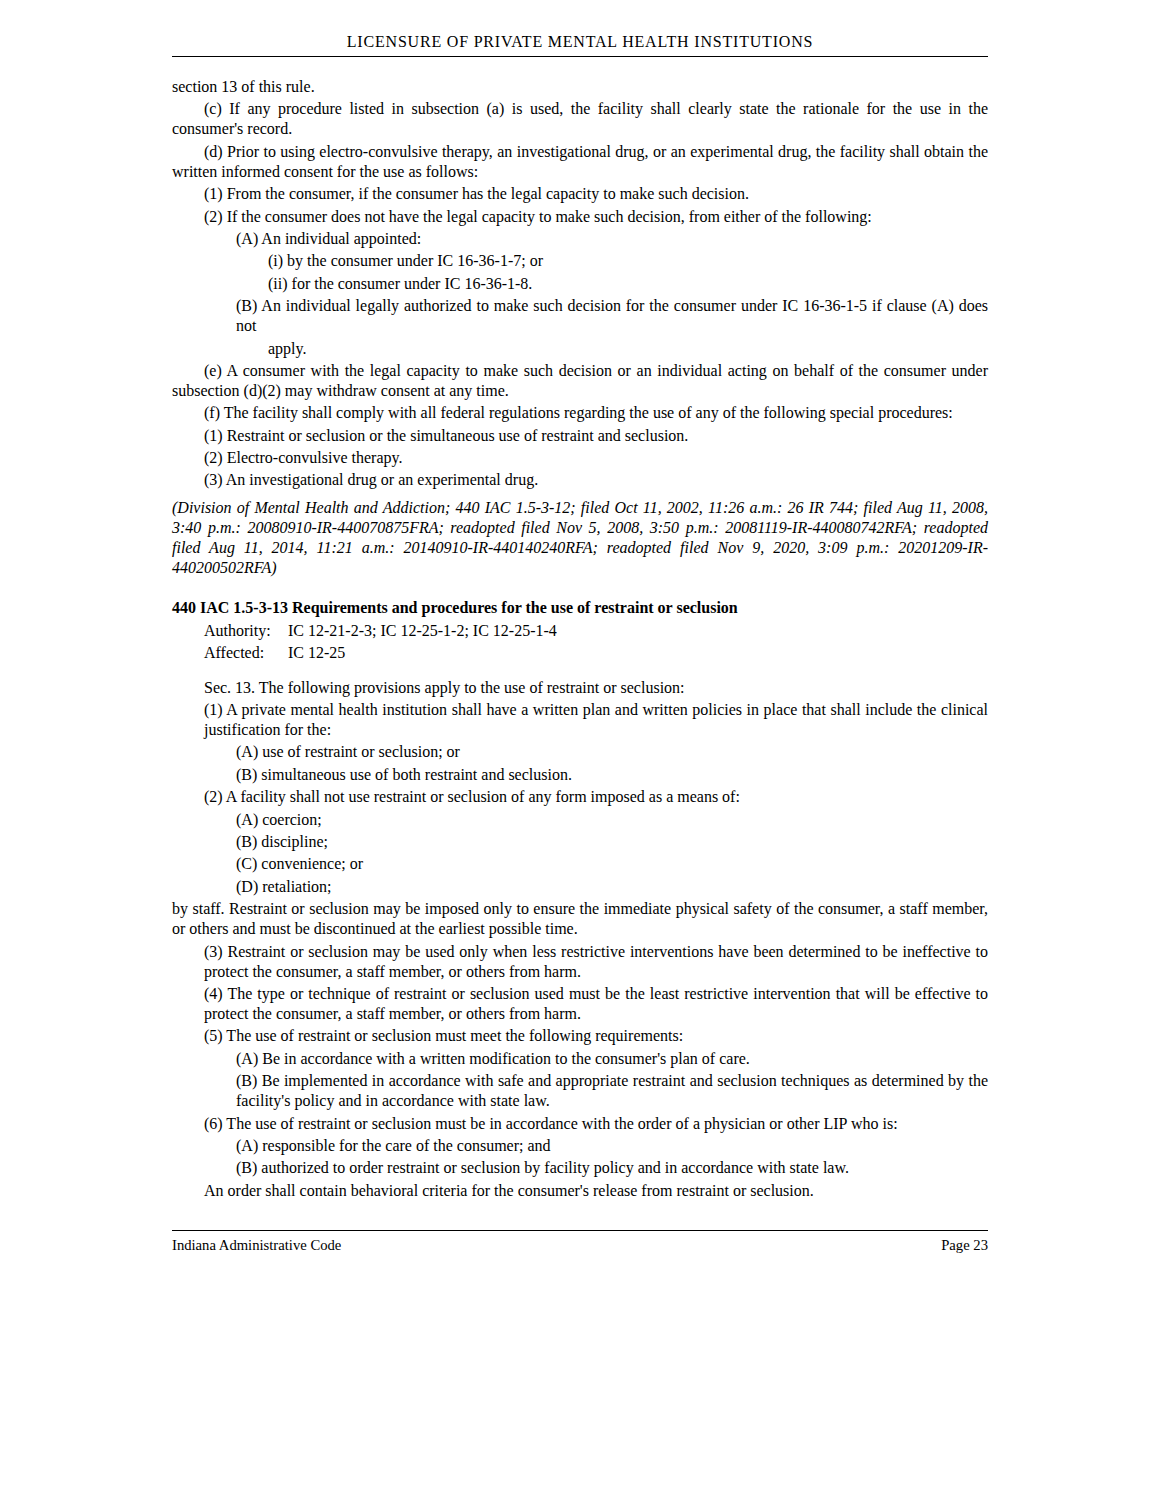LICENSURE OF PRIVATE MENTAL HEALTH INSTITUTIONS
section 13 of this rule.
(c) If any procedure listed in subsection (a) is used, the facility shall clearly state the rationale for the use in the consumer's record.
(d) Prior to using electro-convulsive therapy, an investigational drug, or an experimental drug, the facility shall obtain the written informed consent for the use as follows:
(1) From the consumer, if the consumer has the legal capacity to make such decision.
(2) If the consumer does not have the legal capacity to make such decision, from either of the following:
(A) An individual appointed:
(i) by the consumer under IC 16-36-1-7; or
(ii) for the consumer under IC 16-36-1-8.
(B) An individual legally authorized to make such decision for the consumer under IC 16-36-1-5 if clause (A) does not
apply.
(e) A consumer with the legal capacity to make such decision or an individual acting on behalf of the consumer under subsection (d)(2) may withdraw consent at any time.
(f) The facility shall comply with all federal regulations regarding the use of any of the following special procedures:
(1) Restraint or seclusion or the simultaneous use of restraint and seclusion.
(2) Electro-convulsive therapy.
(3) An investigational drug or an experimental drug.
(Division of Mental Health and Addiction; 440 IAC 1.5-3-12; filed Oct 11, 2002, 11:26 a.m.: 26 IR 744; filed Aug 11, 2008, 3:40 p.m.: 20080910-IR-440070875FRA; readopted filed Nov 5, 2008, 3:50 p.m.: 20081119-IR-440080742RFA; readopted filed Aug 11, 2014, 11:21 a.m.: 20140910-IR-440140240RFA; readopted filed Nov 9, 2020, 3:09 p.m.: 20201209-IR-440200502RFA)
440 IAC 1.5-3-13 Requirements and procedures for the use of restraint or seclusion
Authority: IC 12-21-2-3; IC 12-25-1-2; IC 12-25-1-4
Affected: IC 12-25
Sec. 13. The following provisions apply to the use of restraint or seclusion:
(1) A private mental health institution shall have a written plan and written policies in place that shall include the clinical justification for the:
(A) use of restraint or seclusion; or
(B) simultaneous use of both restraint and seclusion.
(2) A facility shall not use restraint or seclusion of any form imposed as a means of:
(A) coercion;
(B) discipline;
(C) convenience; or
(D) retaliation;
by staff. Restraint or seclusion may be imposed only to ensure the immediate physical safety of the consumer, a staff member, or others and must be discontinued at the earliest possible time.
(3) Restraint or seclusion may be used only when less restrictive interventions have been determined to be ineffective to protect the consumer, a staff member, or others from harm.
(4) The type or technique of restraint or seclusion used must be the least restrictive intervention that will be effective to protect the consumer, a staff member, or others from harm.
(5) The use of restraint or seclusion must meet the following requirements:
(A) Be in accordance with a written modification to the consumer's plan of care.
(B) Be implemented in accordance with safe and appropriate restraint and seclusion techniques as determined by the facility's policy and in accordance with state law.
(6) The use of restraint or seclusion must be in accordance with the order of a physician or other LIP who is:
(A) responsible for the care of the consumer; and
(B) authorized to order restraint or seclusion by facility policy and in accordance with state law.
An order shall contain behavioral criteria for the consumer's release from restraint or seclusion.
Indiana Administrative Code Page 23